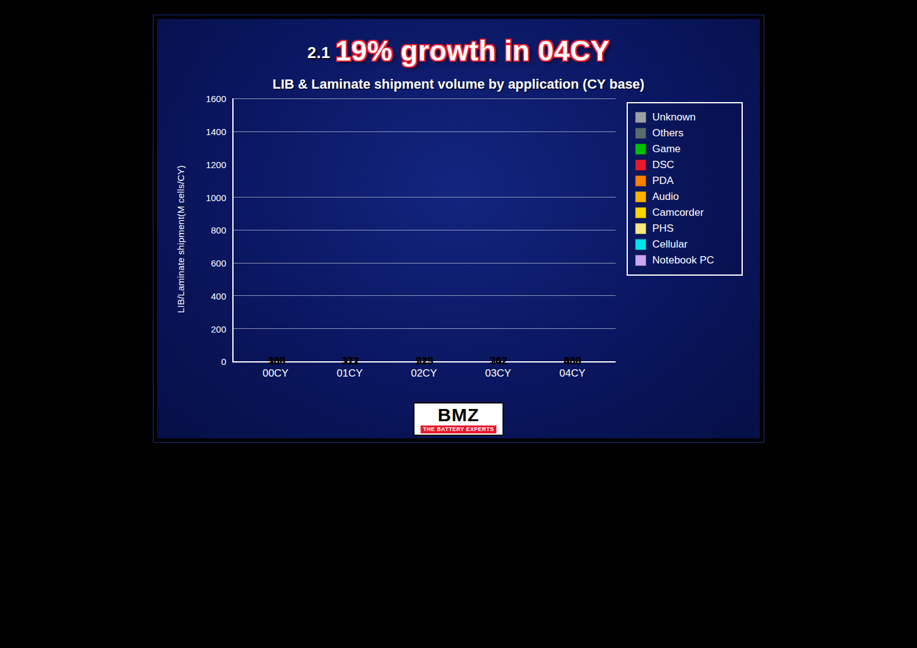2.119% growth in 04CY
LIB & Laminate shipment volume by application (CY base)
LIB/Laminate shipment(M cells/CY)
1600 1400 1200 1000 800 600 400 200 0
309
166
312
171
513
229
762
342
839
460
00CY 01CY 02CY 03CY 04CY
Unknown
Others
Game
DSC
PDA
Audio
Camcorder
PHS
Cellular
Notebook PC
BMZ
THE BATTERY EXPERTS